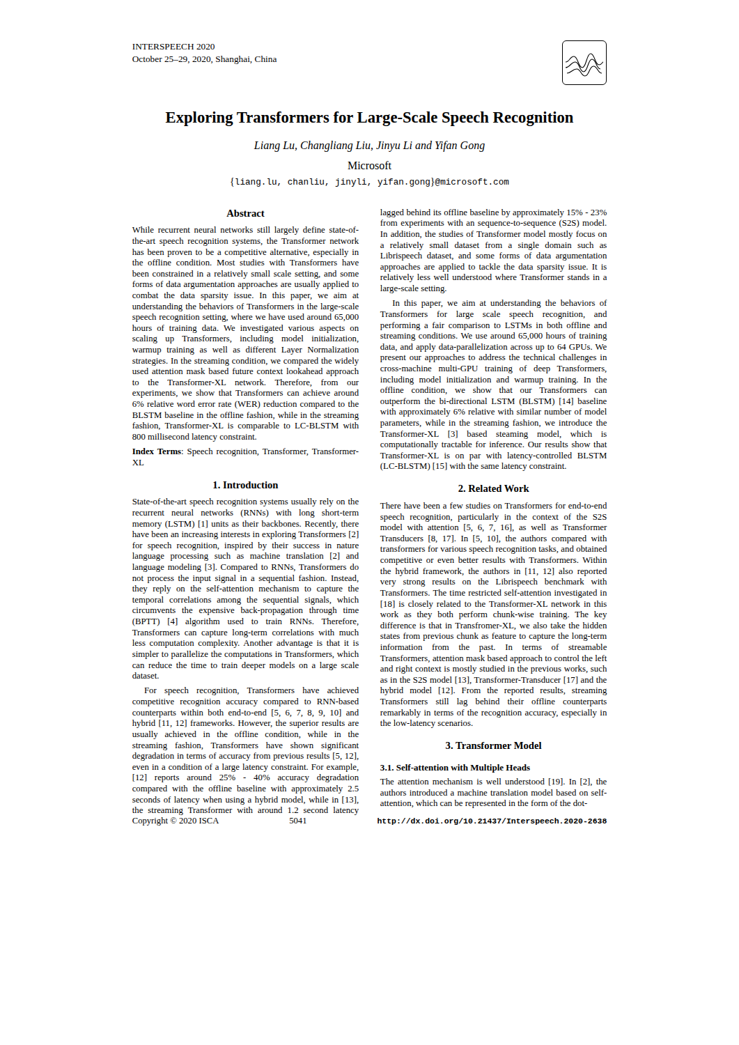INTERSPEECH 2020
October 25–29, 2020, Shanghai, China
Exploring Transformers for Large-Scale Speech Recognition
Liang Lu, Changliang Liu, Jinyu Li and Yifan Gong
Microsoft
{liang.lu, chanliu, jinyli, yifan.gong}@microsoft.com
Abstract
While recurrent neural networks still largely define state-of-the-art speech recognition systems, the Transformer network has been proven to be a competitive alternative, especially in the offline condition. Most studies with Transformers have been constrained in a relatively small scale setting, and some forms of data argumentation approaches are usually applied to combat the data sparsity issue. In this paper, we aim at understanding the behaviors of Transformers in the large-scale speech recognition setting, where we have used around 65,000 hours of training data. We investigated various aspects on scaling up Transformers, including model initialization, warmup training as well as different Layer Normalization strategies. In the streaming condition, we compared the widely used attention mask based future context lookahead approach to the Transformer-XL network. Therefore, from our experiments, we show that Transformers can achieve around 6% relative word error rate (WER) reduction compared to the BLSTM baseline in the offline fashion, while in the streaming fashion, Transformer-XL is comparable to LC-BLSTM with 800 millisecond latency constraint.
Index Terms: Speech recognition, Transformer, Transformer-XL
1. Introduction
State-of-the-art speech recognition systems usually rely on the recurrent neural networks (RNNs) with long short-term memory (LSTM) [1] units as their backbones. Recently, there have been an increasing interests in exploring Transformers [2] for speech recognition, inspired by their success in nature language processing such as machine translation [2] and language modeling [3]. Compared to RNNs, Transformers do not process the input signal in a sequential fashion. Instead, they reply on the self-attention mechanism to capture the temporal correlations among the sequential signals, which circumvents the expensive back-propagation through time (BPTT) [4] algorithm used to train RNNs. Therefore, Transformers can capture long-term correlations with much less computation complexity. Another advantage is that it is simpler to parallelize the computations in Transformers, which can reduce the time to train deeper models on a large scale dataset.
For speech recognition, Transformers have achieved competitive recognition accuracy compared to RNN-based counterparts within both end-to-end [5, 6, 7, 8, 9, 10] and hybrid [11, 12] frameworks. However, the superior results are usually achieved in the offline condition, while in the streaming fashion, Transformers have shown significant degradation in terms of accuracy from previous results [5, 12], even in a condition of a large latency constraint. For example, [12] reports around 25% - 40% accuracy degradation compared with the offline baseline with approximately 2.5 seconds of latency when using a hybrid model, while in [13], the streaming Transformer with around 1.2 second latency lagged behind its offline baseline by approximately 15% - 23% from experiments with an sequence-to-sequence (S2S) model. In addition, the studies of Transformer model mostly focus on a relatively small dataset from a single domain such as Librispeech dataset, and some forms of data argumentation approaches are applied to tackle the data sparsity issue. It is relatively less well understood where Transformer stands in a large-scale setting.
In this paper, we aim at understanding the behaviors of Transformers for large scale speech recognition, and performing a fair comparison to LSTMs in both offline and streaming conditions. We use around 65,000 hours of training data, and apply data-parallelization across up to 64 GPUs. We present our approaches to address the technical challenges in cross-machine multi-GPU training of deep Transformers, including model initialization and warmup training. In the offline condition, we show that our Transformers can outperform the bi-directional LSTM (BLSTM) [14] baseline with approximately 6% relative with similar number of model parameters, while in the streaming fashion, we introduce the Transformer-XL [3] based steaming model, which is computationally tractable for inference. Our results show that Transformer-XL is on par with latency-controlled BLSTM (LC-BLSTM) [15] with the same latency constraint.
2. Related Work
There have been a few studies on Transformers for end-to-end speech recognition, particularly in the context of the S2S model with attention [5, 6, 7, 16], as well as Transformer Transducers [8, 17]. In [5, 10], the authors compared with transformers for various speech recognition tasks, and obtained competitive or even better results with Transformers. Within the hybrid framework, the authors in [11, 12] also reported very strong results on the Librispeech benchmark with Transformers. The time restricted self-attention investigated in [18] is closely related to the Transformer-XL network in this work as they both perform chunk-wise training. The key difference is that in Transfromer-XL, we also take the hidden states from previous chunk as feature to capture the long-term information from the past. In terms of streamable Transformers, attention mask based approach to control the left and right context is mostly studied in the previous works, such as in the S2S model [13], Transformer-Transducer [17] and the hybrid model [12]. From the reported results, streaming Transformers still lag behind their offline counterparts remarkably in terms of the recognition accuracy, especially in the low-latency scenarios.
3. Transformer Model
3.1. Self-attention with Multiple Heads
The attention mechanism is well understood [19]. In [2], the authors introduced a machine translation model based on self-attention, which can be represented in the form of the dot-
Copyright © 2020 ISCA
5041
http://dx.doi.org/10.21437/Interspeech.2020-2638